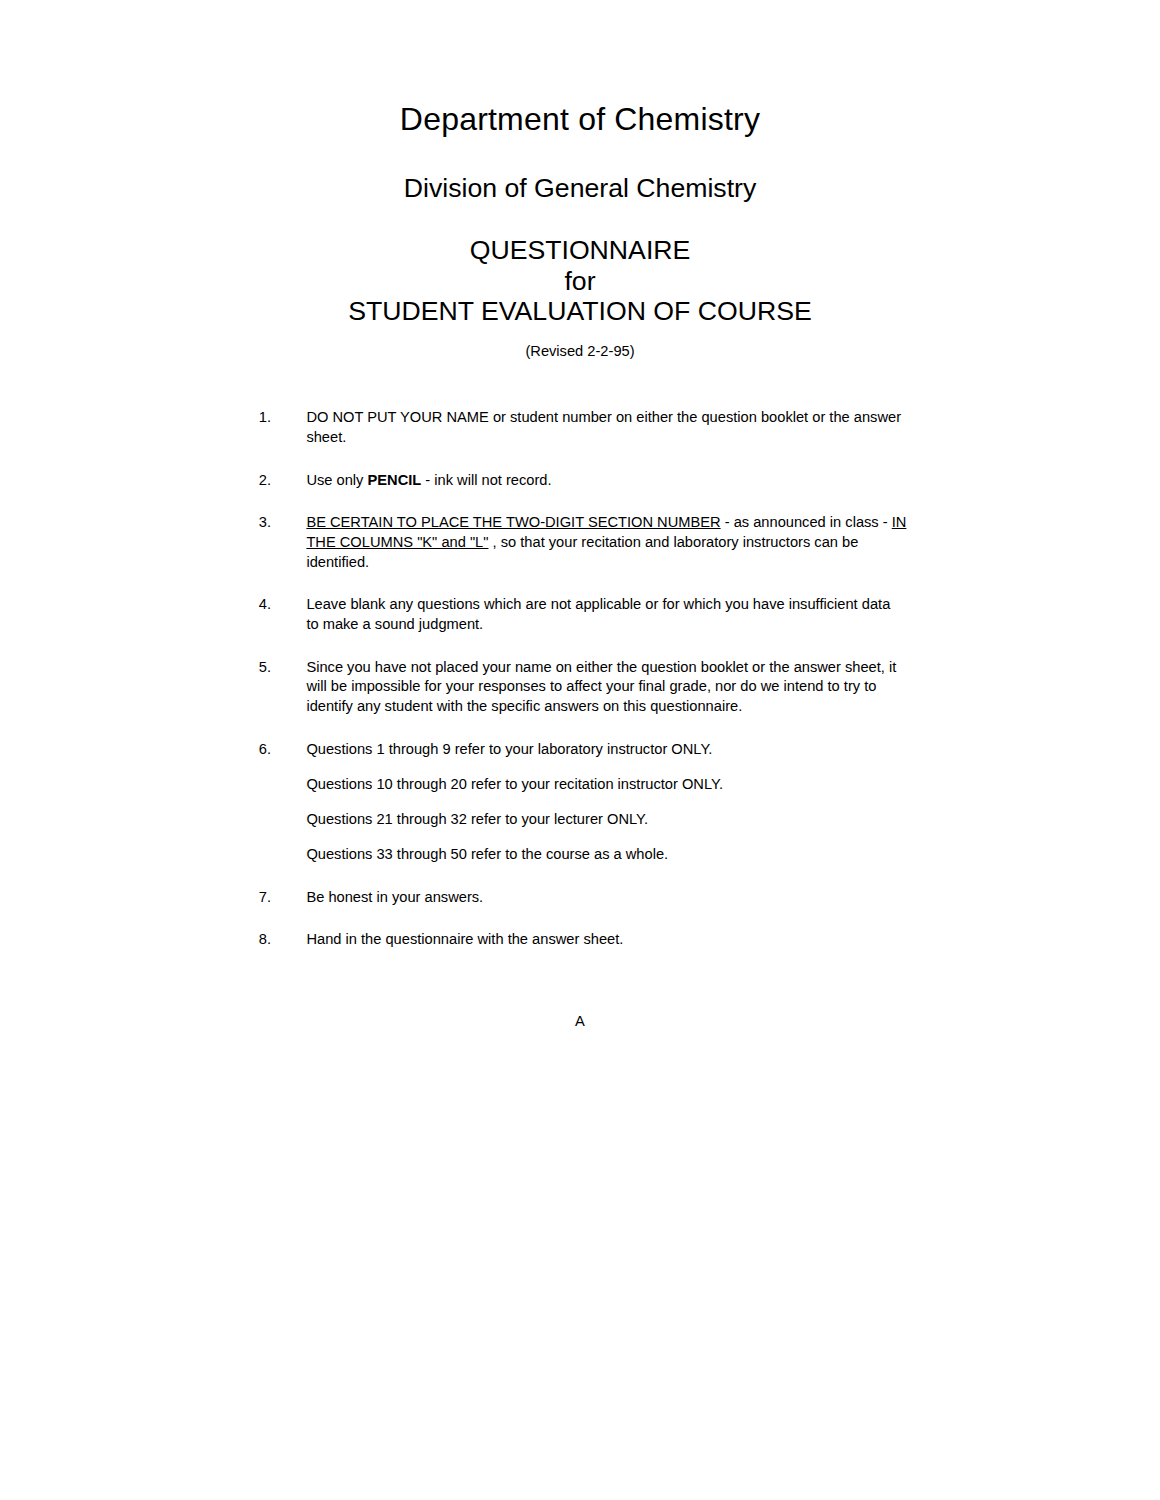Department of Chemistry
Division of General Chemistry
QUESTIONNAIRE
for
STUDENT EVALUATION OF COURSE
(Revised 2-2-95)
DO NOT PUT YOUR NAME or student number on either the question booklet or the answer sheet.
Use only PENCIL - ink will not record.
BE CERTAIN TO PLACE THE TWO-DIGIT SECTION NUMBER - as announced in class - IN THE COLUMNS "K" and "L" , so that your recitation and laboratory instructors can be identified.
Leave blank any questions which are not applicable or for which you have insufficient data to make a sound judgment.
Since you have not placed your name on either the question booklet or the answer sheet, it will be impossible for your responses to affect your final grade, nor do we intend to try to identify any student with the specific answers on this questionnaire.
Questions 1 through 9 refer to your laboratory instructor ONLY.
Questions 10 through 20 refer to your recitation instructor ONLY.
Questions 21 through 32 refer to your lecturer ONLY.
Questions 33 through 50 refer to the course as a whole.
Be honest in your answers.
Hand in the questionnaire with the answer sheet.
A